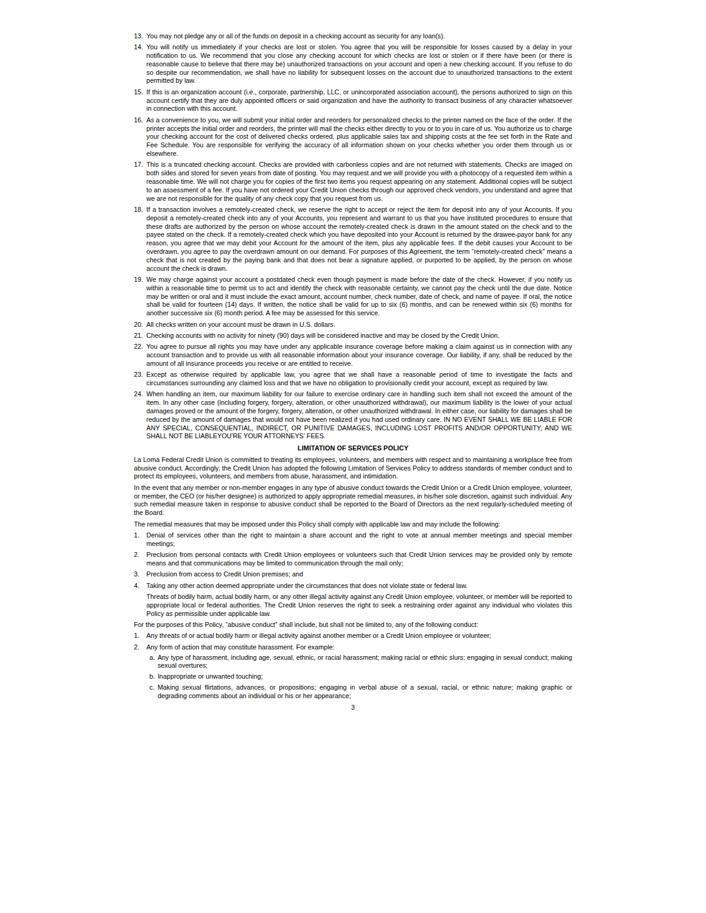13. You may not pledge any or all of the funds on deposit in a checking account as security for any loan(s).
14. You will notify us immediately if your checks are lost or stolen. You agree that you will be responsible for losses caused by a delay in your notification to us. We recommend that you close any checking account for which checks are lost or stolen or if there have been (or there is reasonable cause to believe that there may be) unauthorized transactions on your account and open a new checking account. If you refuse to do so despite our recommendation, we shall have no liability for subsequent losses on the account due to unauthorized transactions to the extent permitted by law.
15. If this is an organization account (i.e., corporate, partnership, LLC, or unincorporated association account), the persons authorized to sign on this account certify that they are duly appointed officers or said organization and have the authority to transact business of any character whatsoever in connection with this account.
16. As a convenience to you, we will submit your initial order and reorders for personalized checks to the printer named on the face of the order. If the printer accepts the initial order and reorders, the printer will mail the checks either directly to you or to you in care of us. You authorize us to charge your checking account for the cost of delivered checks ordered, plus applicable sales tax and shipping costs at the fee set forth in the Rate and Fee Schedule. You are responsible for verifying the accuracy of all information shown on your checks whether you order them through us or elsewhere.
17. This is a truncated checking account. Checks are provided with carbonless copies and are not returned with statements. Checks are imaged on both sides and stored for seven years from date of posting. You may request and we will provide you with a photocopy of a requested item within a reasonable time. We will not charge you for copies of the first two items you request appearing on any statement. Additional copies will be subject to an assessment of a fee. If you have not ordered your Credit Union checks through our approved check vendors, you understand and agree that we are not responsible for the quality of any check copy that you request from us.
18. If a transaction involves a remotely-created check, we reserve the right to accept or reject the item for deposit into any of your Accounts. If you deposit a remotely-created check into any of your Accounts, you represent and warrant to us that you have instituted procedures to ensure that these drafts are authorized by the person on whose account the remotely-created check is drawn in the amount stated on the check and to the payee stated on the check. If a remotely-created check which you have deposited into your Account is returned by the drawee-payor bank for any reason, you agree that we may debit your Account for the amount of the item, plus any applicable fees. If the debit causes your Account to be overdrawn, you agree to pay the overdrawn amount on our demand. For purposes of this Agreement, the term “remotely-created check” means a check that is not created by the paying bank and that does not bear a signature applied, or purported to be applied, by the person on whose account the check is drawn.
19. We may charge against your account a postdated check even though payment is made before the date of the check. However, if you notify us within a reasonable time to permit us to act and identify the check with reasonable certainty, we cannot pay the check until the due date. Notice may be written or oral and it must include the exact amount, account number, check number, date of check, and name of payee. If oral, the notice shall be valid for fourteen (14) days. If written, the notice shall be valid for up to six (6) months, and can be renewed within six (6) months for another successive six (6) month period. A fee may be assessed for this service.
20. All checks written on your account must be drawn in U.S. dollars.
21. Checking accounts with no activity for ninety (90) days will be considered inactive and may be closed by the Credit Union.
22. You agree to pursue all rights you may have under any applicable insurance coverage before making a claim against us in connection with any account transaction and to provide us with all reasonable information about your insurance coverage. Our liability, if any, shall be reduced by the amount of all insurance proceeds you receive or are entitled to receive.
23. Except as otherwise required by applicable law, you agree that we shall have a reasonable period of time to investigate the facts and circumstances surrounding any claimed loss and that we have no obligation to provisionally credit your account, except as required by law.
24. When handling an item, our maximum liability for our failure to exercise ordinary care in handling such item shall not exceed the amount of the item. In any other case (including forgery, forgery, alteration, or other unauthorized withdrawal), our maximum liability is the lower of your actual damages proved or the amount of the forgery, forgery, alteration, or other unauthorized withdrawal. In either case, our liability for damages shall be reduced by the amount of damages that would not have been realized if you had used ordinary care. IN NO EVENT SHALL WE BE LIABLE FOR ANY SPECIAL, CONSEQUENTIAL, INDIRECT, OR PUNITIVE DAMAGES, INCLUDING LOST PROFITS AND/OR OPPORTUNITY, AND WE SHALL NOT BE LIABLEYOU'RE YOUR ATTORNEYS’ FEES.
LIMITATION OF SERVICES POLICY
La Loma Federal Credit Union is committed to treating its employees, volunteers, and members with respect and to maintaining a workplace free from abusive conduct. Accordingly, the Credit Union has adopted the following Limitation of Services Policy to address standards of member conduct and to protect its employees, volunteers, and members from abuse, harassment, and intimidation.
In the event that any member or non-member engages in any type of abusive conduct towards the Credit Union or a Credit Union employee, volunteer, or member, the CEO (or his/her designee) is authorized to apply appropriate remedial measures, in his/her sole discretion, against such individual. Any such remedial measure taken in response to abusive conduct shall be reported to the Board of Directors as the next regularly-scheduled meeting of the Board.
The remedial measures that may be imposed under this Policy shall comply with applicable law and may include the following:
1. Denial of services other than the right to maintain a share account and the right to vote at annual member meetings and special member meetings;
2. Preclusion from personal contacts with Credit Union employees or volunteers such that Credit Union services may be provided only by remote means and that communications may be limited to communication through the mail only;
3. Preclusion from access to Credit Union premises; and
4. Taking any other action deemed appropriate under the circumstances that does not violate state or federal law.
Threats of bodily harm, actual bodily harm, or any other illegal activity against any Credit Union employee, volunteer, or member will be reported to appropriate local or federal authorities. The Credit Union reserves the right to seek a restraining order against any individual who violates this Policy as permissible under applicable law.
For the purposes of this Policy, “abusive conduct” shall include, but shall not be limited to, any of the following conduct:
1. Any threats of or actual bodily harm or illegal activity against another member or a Credit Union employee or volunteer;
2. Any form of action that may constitute harassment. For example:
a. Any type of harassment, including age, sexual, ethnic, or racial harassment; making racial or ethnic slurs; engaging in sexual conduct; making sexual overtures;
b. Inappropriate or unwanted touching;
c. Making sexual flirtations, advances, or propositions; engaging in verbal abuse of a sexual, racial, or ethnic nature; making graphic or degrading comments about an individual or his or her appearance;
3